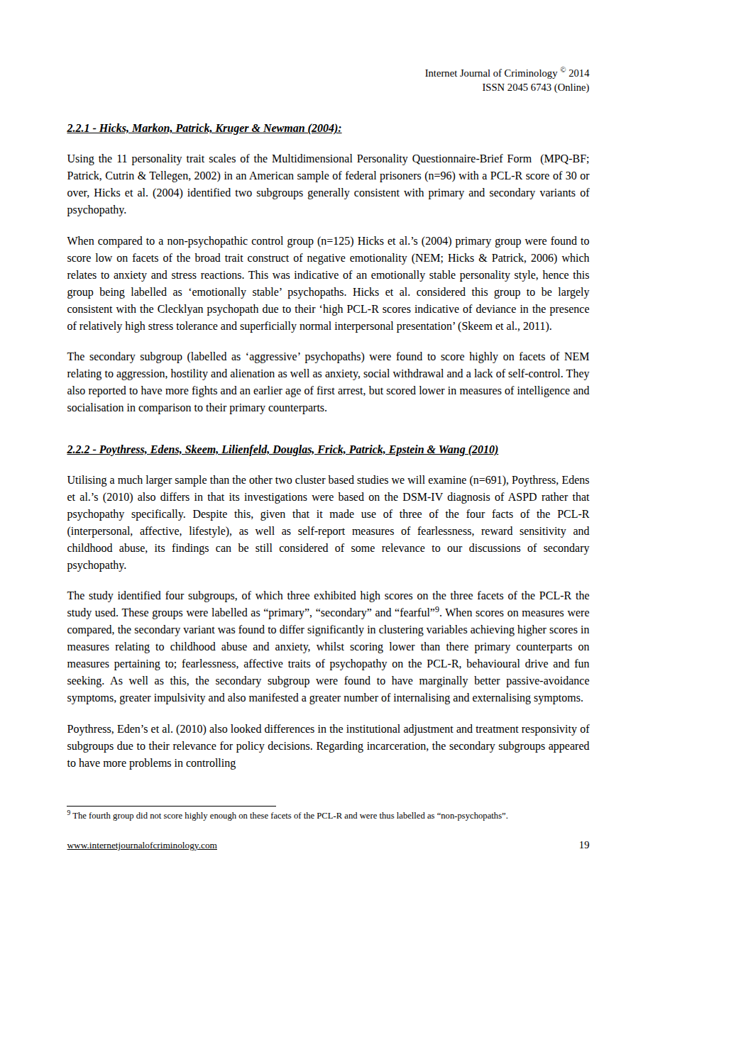Internet Journal of Criminology © 2014
ISSN 2045 6743 (Online)
2.2.1 - Hicks, Markon, Patrick, Kruger & Newman (2004):
Using the 11 personality trait scales of the Multidimensional Personality Questionnaire-Brief Form (MPQ-BF; Patrick, Cutrin & Tellegen, 2002) in an American sample of federal prisoners (n=96) with a PCL-R score of 30 or over, Hicks et al. (2004) identified two subgroups generally consistent with primary and secondary variants of psychopathy.
When compared to a non-psychopathic control group (n=125) Hicks et al.’s (2004) primary group were found to score low on facets of the broad trait construct of negative emotionality (NEM; Hicks & Patrick, 2006) which relates to anxiety and stress reactions. This was indicative of an emotionally stable personality style, hence this group being labelled as ‘emotionally stable’ psychopaths. Hicks et al. considered this group to be largely consistent with the Clecklyan psychopath due to their ‘high PCL-R scores indicative of deviance in the presence of relatively high stress tolerance and superficially normal interpersonal presentation’ (Skeem et al., 2011).
The secondary subgroup (labelled as ‘aggressive’ psychopaths) were found to score highly on facets of NEM relating to aggression, hostility and alienation as well as anxiety, social withdrawal and a lack of self-control. They also reported to have more fights and an earlier age of first arrest, but scored lower in measures of intelligence and socialisation in comparison to their primary counterparts.
2.2.2 - Poythress, Edens, Skeem, Lilienfeld, Douglas, Frick, Patrick, Epstein & Wang (2010)
Utilising a much larger sample than the other two cluster based studies we will examine (n=691), Poythress, Edens et al.’s (2010) also differs in that its investigations were based on the DSM-IV diagnosis of ASPD rather that psychopathy specifically. Despite this, given that it made use of three of the four facts of the PCL-R (interpersonal, affective, lifestyle), as well as self-report measures of fearlessness, reward sensitivity and childhood abuse, its findings can be still considered of some relevance to our discussions of secondary psychopathy.
The study identified four subgroups, of which three exhibited high scores on the three facets of the PCL-R the study used. These groups were labelled as “primary”, “secondary” and “fearful”9. When scores on measures were compared, the secondary variant was found to differ significantly in clustering variables achieving higher scores in measures relating to childhood abuse and anxiety, whilst scoring lower than there primary counterparts on measures pertaining to; fearlessness, affective traits of psychopathy on the PCL-R, behavioural drive and fun seeking. As well as this, the secondary subgroup were found to have marginally better passive-avoidance symptoms, greater impulsivity and also manifested a greater number of internalising and externalising symptoms.
Poythress, Eden’s et al. (2010) also looked differences in the institutional adjustment and treatment responsivity of subgroups due to their relevance for policy decisions. Regarding incarceration, the secondary subgroups appeared to have more problems in controlling
9 The fourth group did not score highly enough on these facets of the PCL-R and were thus labelled as “non-psychopaths”.
www.internetjournalofcriminology.com 19